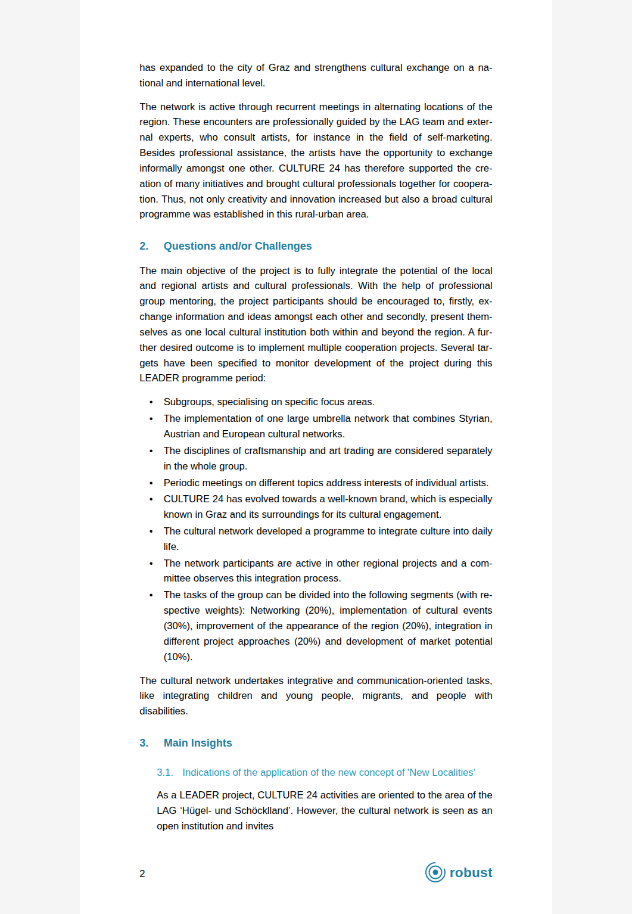has expanded to the city of Graz and strengthens cultural exchange on a national and international level.
The network is active through recurrent meetings in alternating locations of the region. These encounters are professionally guided by the LAG team and external experts, who consult artists, for instance in the field of self-marketing. Besides professional assistance, the artists have the opportunity to exchange informally amongst one other. CULTURE 24 has therefore supported the creation of many initiatives and brought cultural professionals together for cooperation. Thus, not only creativity and innovation increased but also a broad cultural programme was established in this rural-urban area.
2. Questions and/or Challenges
The main objective of the project is to fully integrate the potential of the local and regional artists and cultural professionals. With the help of professional group mentoring, the project participants should be encouraged to, firstly, exchange information and ideas amongst each other and secondly, present themselves as one local cultural institution both within and beyond the region. A further desired outcome is to implement multiple cooperation projects. Several targets have been specified to monitor development of the project during this LEADER programme period:
Subgroups, specialising on specific focus areas.
The implementation of one large umbrella network that combines Styrian, Austrian and European cultural networks.
The disciplines of craftsmanship and art trading are considered separately in the whole group.
Periodic meetings on different topics address interests of individual artists.
CULTURE 24 has evolved towards a well-known brand, which is especially known in Graz and its surroundings for its cultural engagement.
The cultural network developed a programme to integrate culture into daily life.
The network participants are active in other regional projects and a committee observes this integration process.
The tasks of the group can be divided into the following segments (with respective weights): Networking (20%), implementation of cultural events (30%), improvement of the appearance of the region (20%), integration in different project approaches (20%) and development of market potential (10%).
The cultural network undertakes integrative and communication-oriented tasks, like integrating children and young people, migrants, and people with disabilities.
3. Main Insights
3.1. Indications of the application of the new concept of 'New Localities'
As a LEADER project, CULTURE 24 activities are oriented to the area of the LAG ‘Hügel- und Schöcklland’. However, the cultural network is seen as an open institution and invites
2
robust